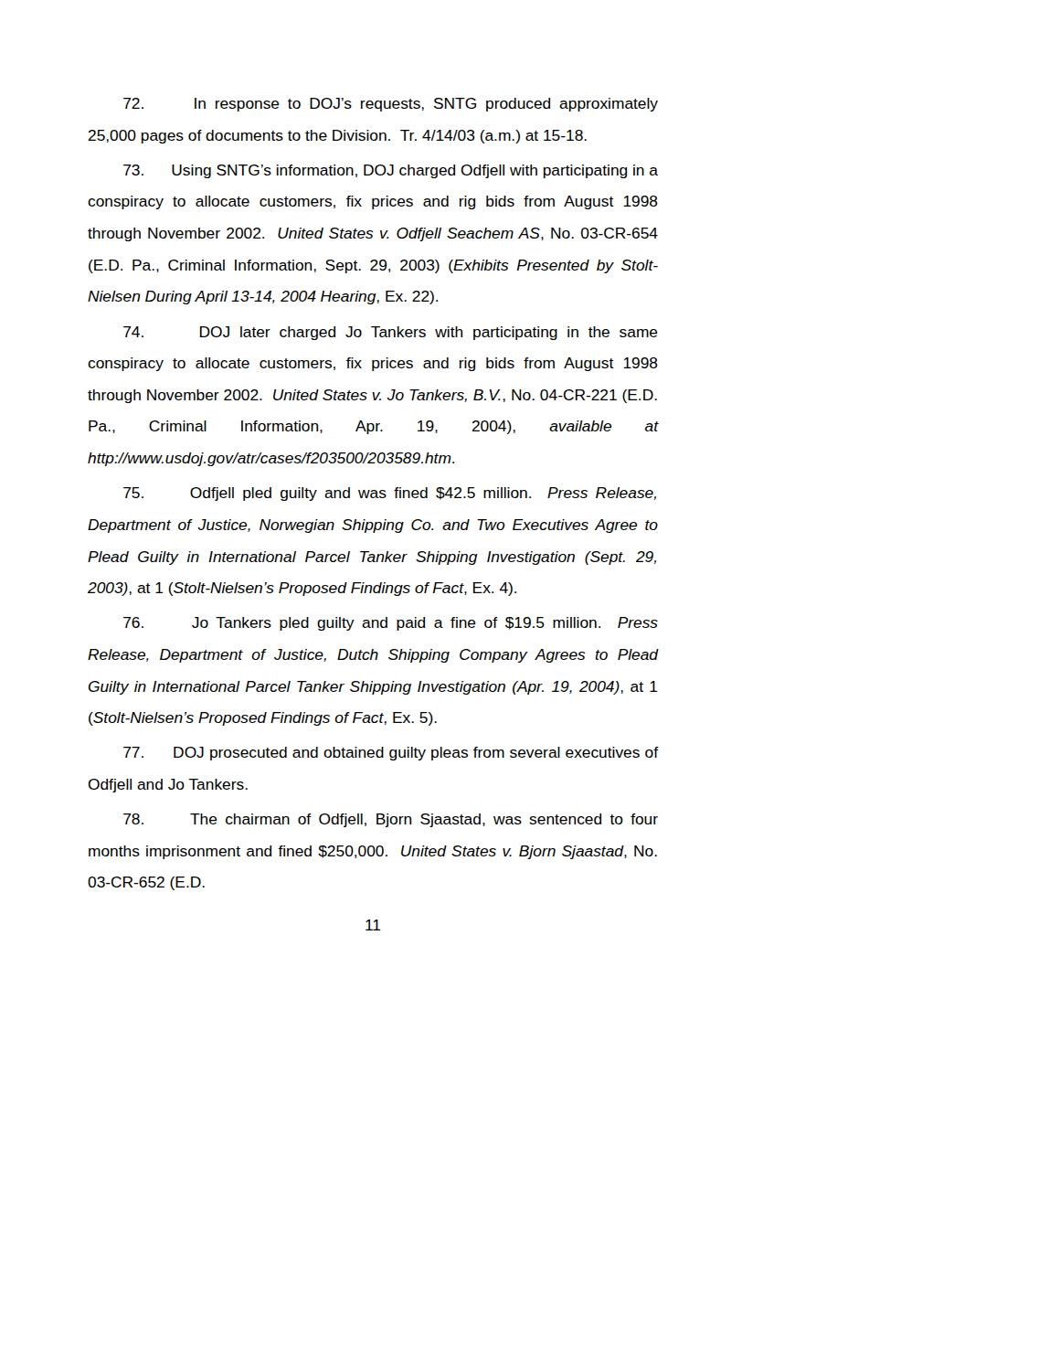72. In response to DOJ’s requests, SNTG produced approximately 25,000 pages of documents to the Division. Tr. 4/14/03 (a.m.) at 15-18.
73. Using SNTG’s information, DOJ charged Odfjell with participating in a conspiracy to allocate customers, fix prices and rig bids from August 1998 through November 2002. United States v. Odfjell Seachem AS, No. 03-CR-654 (E.D. Pa., Criminal Information, Sept. 29, 2003) (Exhibits Presented by Stolt-Nielsen During April 13-14, 2004 Hearing, Ex. 22).
74. DOJ later charged Jo Tankers with participating in the same conspiracy to allocate customers, fix prices and rig bids from August 1998 through November 2002. United States v. Jo Tankers, B.V., No. 04-CR-221 (E.D. Pa., Criminal Information, Apr. 19, 2004), available at http://www.usdoj.gov/atr/cases/f203500/203589.htm.
75. Odfjell pled guilty and was fined $42.5 million. Press Release, Department of Justice, Norwegian Shipping Co. and Two Executives Agree to Plead Guilty in International Parcel Tanker Shipping Investigation (Sept. 29, 2003), at 1 (Stolt-Nielsen’s Proposed Findings of Fact, Ex. 4).
76. Jo Tankers pled guilty and paid a fine of $19.5 million. Press Release, Department of Justice, Dutch Shipping Company Agrees to Plead Guilty in International Parcel Tanker Shipping Investigation (Apr. 19, 2004), at 1 (Stolt-Nielsen’s Proposed Findings of Fact, Ex. 5).
77. DOJ prosecuted and obtained guilty pleas from several executives of Odfjell and Jo Tankers.
78. The chairman of Odfjell, Bjorn Sjaastad, was sentenced to four months imprisonment and fined $250,000. United States v. Bjorn Sjaastad, No. 03-CR-652 (E.D.
11